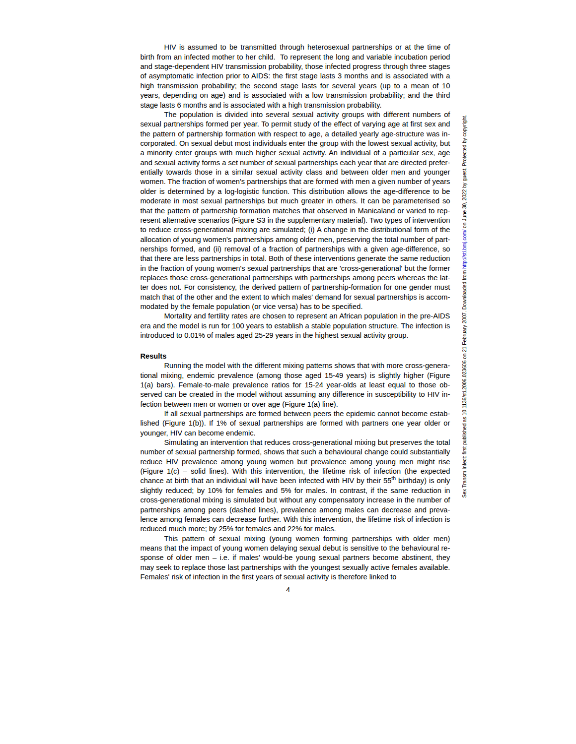Sex Transm Infect: first published as 10.1136/sti.2006.023606 on 21 February 2007. Downloaded from http://sti.bmj.com/ on June 30, 2022 by guest. Protected by copyright.
HIV is assumed to be transmitted through heterosexual partnerships or at the time of birth from an infected mother to her child. To represent the long and variable incubation period and stage-dependent HIV transmission probability, those infected progress through three stages of asymptomatic infection prior to AIDS: the first stage lasts 3 months and is associated with a high transmission probability; the second stage lasts for several years (up to a mean of 10 years, depending on age) and is associated with a low transmission probability; and the third stage lasts 6 months and is associated with a high transmission probability.
The population is divided into several sexual activity groups with different numbers of sexual partnerships formed per year. To permit study of the effect of varying age at first sex and the pattern of partnership formation with respect to age, a detailed yearly age-structure was incorporated. On sexual debut most individuals enter the group with the lowest sexual activity, but a minority enter groups with much higher sexual activity. An individual of a particular sex, age and sexual activity forms a set number of sexual partnerships each year that are directed preferentially towards those in a similar sexual activity class and between older men and younger women. The fraction of women's partnerships that are formed with men a given number of years older is determined by a log-logistic function. This distribution allows the age-difference to be moderate in most sexual partnerships but much greater in others. It can be parameterised so that the pattern of partnership formation matches that observed in Manicaland or varied to represent alternative scenarios (Figure S3 in the supplementary material). Two types of intervention to reduce cross-generational mixing are simulated; (i) A change in the distributional form of the allocation of young women's partnerships among older men, preserving the total number of partnerships formed, and (ii) removal of a fraction of partnerships with a given age-difference, so that there are less partnerships in total. Both of these interventions generate the same reduction in the fraction of young women's sexual partnerships that are 'cross-generational' but the former replaces those cross-generational partnerships with partnerships among peers whereas the latter does not. For consistency, the derived pattern of partnership-formation for one gender must match that of the other and the extent to which males' demand for sexual partnerships is accommodated by the female population (or vice versa) has to be specified.
Mortality and fertility rates are chosen to represent an African population in the pre-AIDS era and the model is run for 100 years to establish a stable population structure. The infection is introduced to 0.01% of males aged 25-29 years in the highest sexual activity group.
Results
Running the model with the different mixing patterns shows that with more cross-generational mixing, endemic prevalence (among those aged 15-49 years) is slightly higher (Figure 1(a) bars). Female-to-male prevalence ratios for 15-24 year-olds at least equal to those observed can be created in the model without assuming any difference in susceptibility to HIV infection between men or women or over age (Figure 1(a) line).
If all sexual partnerships are formed between peers the epidemic cannot become established (Figure 1(b)). If 1% of sexual partnerships are formed with partners one year older or younger, HIV can become endemic.
Simulating an intervention that reduces cross-generational mixing but preserves the total number of sexual partnership formed, shows that such a behavioural change could substantially reduce HIV prevalence among young women but prevalence among young men might rise (Figure 1(c) – solid lines). With this intervention, the lifetime risk of infection (the expected chance at birth that an individual will have been infected with HIV by their 55th birthday) is only slightly reduced; by 10% for females and 5% for males. In contrast, if the same reduction in cross-generational mixing is simulated but without any compensatory increase in the number of partnerships among peers (dashed lines), prevalence among males can decrease and prevalence among females can decrease further. With this intervention, the lifetime risk of infection is reduced much more; by 25% for females and 22% for males.
This pattern of sexual mixing (young women forming partnerships with older men) means that the impact of young women delaying sexual debut is sensitive to the behavioural response of older men – i.e. if males' would-be young sexual partners become abstinent, they may seek to replace those last partnerships with the youngest sexually active females available. Females' risk of infection in the first years of sexual activity is therefore linked to
4